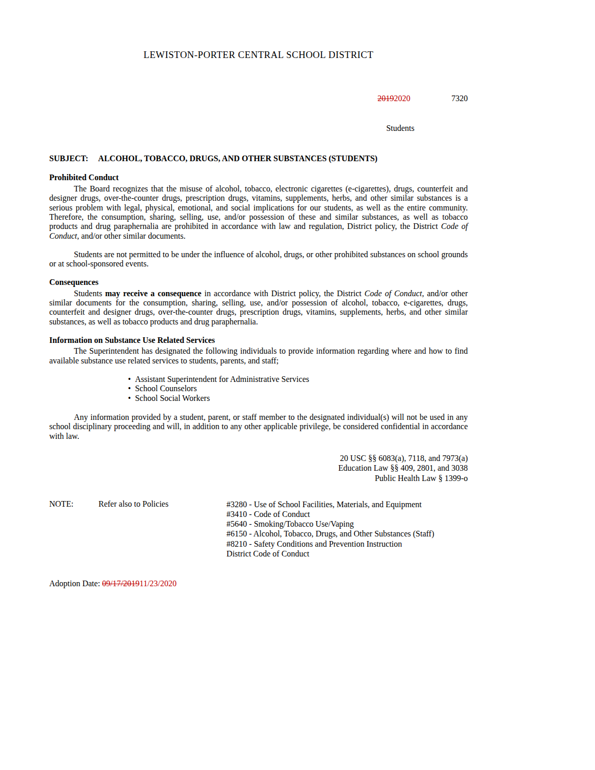LEWISTON-PORTER CENTRAL SCHOOL DISTRICT
20192020 7320
Students
SUBJECT: ALCOHOL, TOBACCO, DRUGS, AND OTHER SUBSTANCES (STUDENTS)
Prohibited Conduct
The Board recognizes that the misuse of alcohol, tobacco, electronic cigarettes (e-cigarettes), drugs, counterfeit and designer drugs, over-the-counter drugs, prescription drugs, vitamins, supplements, herbs, and other similar substances is a serious problem with legal, physical, emotional, and social implications for our students, as well as the entire community. Therefore, the consumption, sharing, selling, use, and/or possession of these and similar substances, as well as tobacco products and drug paraphernalia are prohibited in accordance with law and regulation, District policy, the District Code of Conduct, and/or other similar documents.
Students are not permitted to be under the influence of alcohol, drugs, or other prohibited substances on school grounds or at school-sponsored events.
Consequences
Students may receive a consequence in accordance with District policy, the District Code of Conduct, and/or other similar documents for the consumption, sharing, selling, use, and/or possession of alcohol, tobacco, e-cigarettes, drugs, counterfeit and designer drugs, over-the-counter drugs, prescription drugs, vitamins, supplements, herbs, and other similar substances, as well as tobacco products and drug paraphernalia.
Information on Substance Use Related Services
The Superintendent has designated the following individuals to provide information regarding where and how to find available substance use related services to students, parents, and staff;
Assistant Superintendent for Administrative Services
School Counselors
School Social Workers
Any information provided by a student, parent, or staff member to the designated individual(s) will not be used in any school disciplinary proceeding and will, in addition to any other applicable privilege, be considered confidential in accordance with law.
20 USC §§ 6083(a), 7118, and 7973(a)
Education Law §§ 409, 2801, and 3038
Public Health Law § 1399-o
| NOTE: | Refer also to Policies | #3280 - Use of School Facilities, Materials, and Equipment #3410 - Code of Conduct #5640 - Smoking/Tobacco Use/Vaping #6150 - Alcohol, Tobacco, Drugs, and Other Substances (Staff) #8210 - Safety Conditions and Prevention Instruction District Code of Conduct |
Adoption Date: 09/17/201911/23/2020